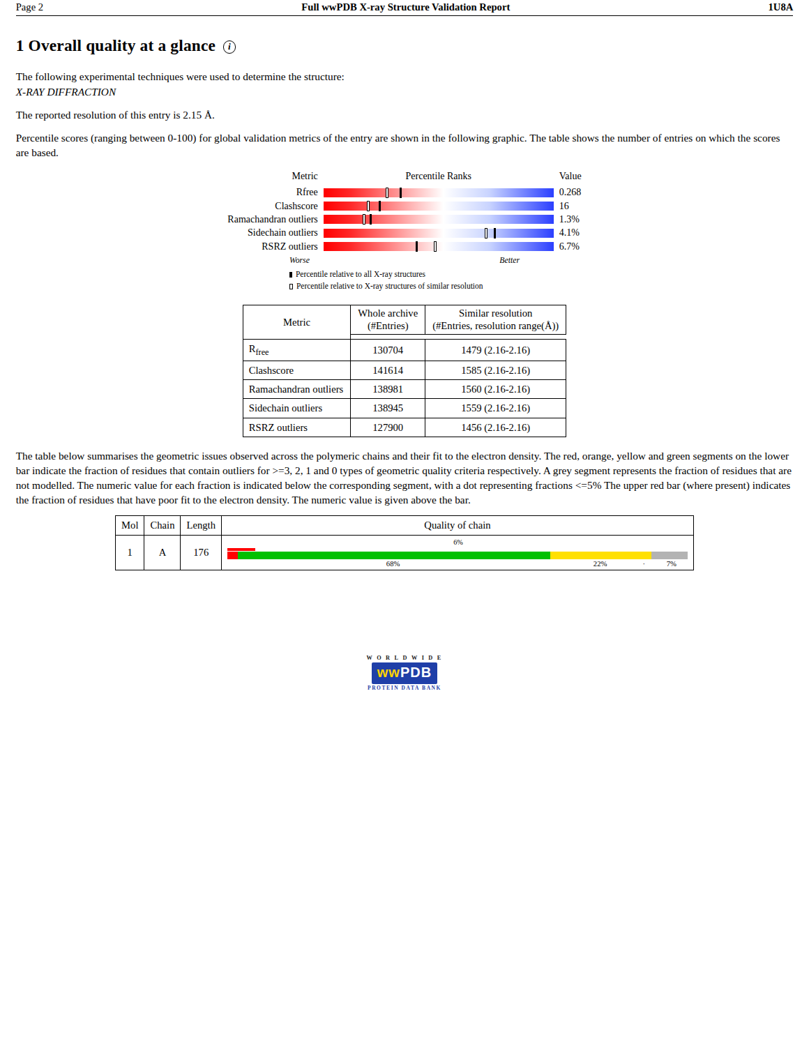Page 2
Full wwPDB X-ray Structure Validation Report
1U8A
1 Overall quality at a glance i
The following experimental techniques were used to determine the structure:
X-RAY DIFFRACTION
The reported resolution of this entry is 2.15 Å.
Percentile scores (ranging between 0-100) for global validation metrics of the entry are shown in the following graphic. The table shows the number of entries on which the scores are based.
| Metric | Percentile Ranks | Value |
| Rfree | | 0.268 |
| Clashscore | | 16 |
| Ramachandran outliers | | 1.3% |
| Sidechain outliers | | 4.1% |
| RSRZ outliers | | 6.7% |
Worse Better
Percentile relative to all X-ray structures Percentile relative to X-ray structures of similar resolution
| Metric | Whole archive (#Entries) | Similar resolution (#Entries, resolution range(Å)) |
| --- | --- | --- |
| R free | 130704 | 1479 (2.16-2.16) |
| Clashscore | 141614 | 1585 (2.16-2.16) |
| Ramachandran outliers | 138981 | 1560 (2.16-2.16) |
| Sidechain outliers | 138945 | 1559 (2.16-2.16) |
| RSRZ outliers | 127900 | 1456 (2.16-2.16) |
The table below summarises the geometric issues observed across the polymeric chains and their fit to the electron density. The red, orange, yellow and green segments on the lower bar indicate the fraction of residues that contain outliers for >=3, 2, 1 and 0 types of geometric quality criteria respectively. A grey segment represents the fraction of residues that are not modelled. The numeric value for each fraction is indicated below the corresponding segment, with a dot representing fractions <=5% The upper red bar (where present) indicates the fraction of residues that have poor fit to the electron density. The numeric value is given above the bar.
| Mol | Chain | Length | Quality of chain |
| --- | --- | --- | --- |
| 1 | A | 176 | 6% 68% 22% · 7% |
W O R L D W I D E
ww PDB
PROTEIN DATA BANK